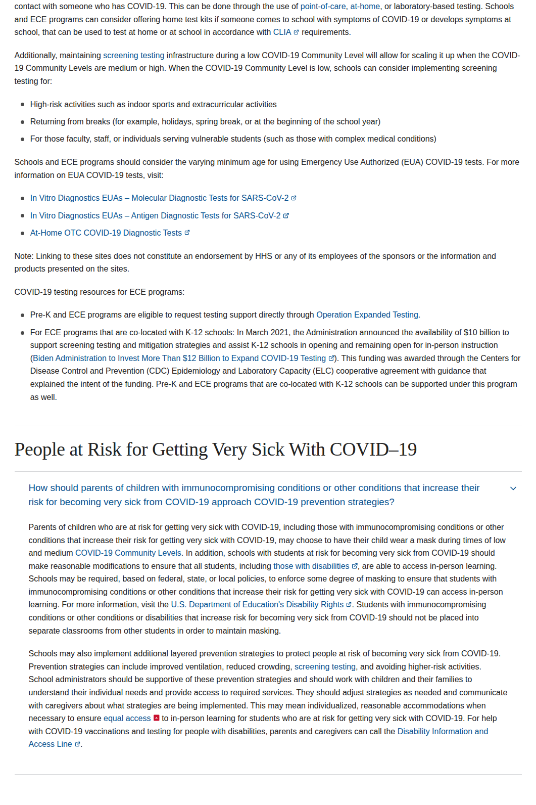contact with someone who has COVID-19. This can be done through the use of point-of-care, at-home, or laboratory-based testing. Schools and ECE programs can consider offering home test kits if someone comes to school with symptoms of COVID-19 or develops symptoms at school, that can be used to test at home or at school in accordance with CLIA requirements.
Additionally, maintaining screening testing infrastructure during a low COVID-19 Community Level will allow for scaling it up when the COVID-19 Community Levels are medium or high. When the COVID-19 Community Level is low, schools can consider implementing screening testing for:
High-risk activities such as indoor sports and extracurricular activities
Returning from breaks (for example, holidays, spring break, or at the beginning of the school year)
For those faculty, staff, or individuals serving vulnerable students (such as those with complex medical conditions)
Schools and ECE programs should consider the varying minimum age for using Emergency Use Authorized (EUA) COVID-19 tests. For more information on EUA COVID-19 tests, visit:
In Vitro Diagnostics EUAs – Molecular Diagnostic Tests for SARS-CoV-2
In Vitro Diagnostics EUAs – Antigen Diagnostic Tests for SARS-CoV-2
At-Home OTC COVID-19 Diagnostic Tests
Note: Linking to these sites does not constitute an endorsement by HHS or any of its employees of the sponsors or the information and products presented on the sites.
COVID-19 testing resources for ECE programs:
Pre-K and ECE programs are eligible to request testing support directly through Operation Expanded Testing.
For ECE programs that are co-located with K-12 schools: In March 2021, the Administration announced the availability of $10 billion to support screening testing and mitigation strategies and assist K-12 schools in opening and remaining open for in-person instruction (Biden Administration to Invest More Than $12 Billion to Expand COVID-19 Testing). This funding was awarded through the Centers for Disease Control and Prevention (CDC) Epidemiology and Laboratory Capacity (ELC) cooperative agreement with guidance that explained the intent of the funding. Pre-K and ECE programs that are co-located with K-12 schools can be supported under this program as well.
People at Risk for Getting Very Sick With COVID–19
How should parents of children with immunocompromising conditions or other conditions that increase their risk for becoming very sick from COVID-19 approach COVID-19 prevention strategies?
Parents of children who are at risk for getting very sick with COVID-19, including those with immunocompromising conditions or other conditions that increase their risk for getting very sick with COVID-19, may choose to have their child wear a mask during times of low and medium COVID-19 Community Levels. In addition, schools with students at risk for becoming very sick from COVID-19 should make reasonable modifications to ensure that all students, including those with disabilities, are able to access in-person learning. Schools may be required, based on federal, state, or local policies, to enforce some degree of masking to ensure that students with immunocompromising conditions or other conditions that increase their risk for getting very sick with COVID-19 can access in-person learning. For more information, visit the U.S. Department of Education's Disability Rights. Students with immunocompromising conditions or other conditions or disabilities that increase risk for becoming very sick from COVID-19 should not be placed into separate classrooms from other students in order to maintain masking.
Schools may also implement additional layered prevention strategies to protect people at risk of becoming very sick from COVID-19. Prevention strategies can include improved ventilation, reduced crowding, screening testing, and avoiding higher-risk activities. School administrators should be supportive of these prevention strategies and should work with children and their families to understand their individual needs and provide access to required services. They should adjust strategies as needed and communicate with caregivers about what strategies are being implemented. This may mean individualized, reasonable accommodations when necessary to ensure equal access to in-person learning for students who are at risk for getting very sick with COVID-19. For help with COVID-19 vaccinations and testing for people with disabilities, parents and caregivers can call the Disability Information and Access Line.